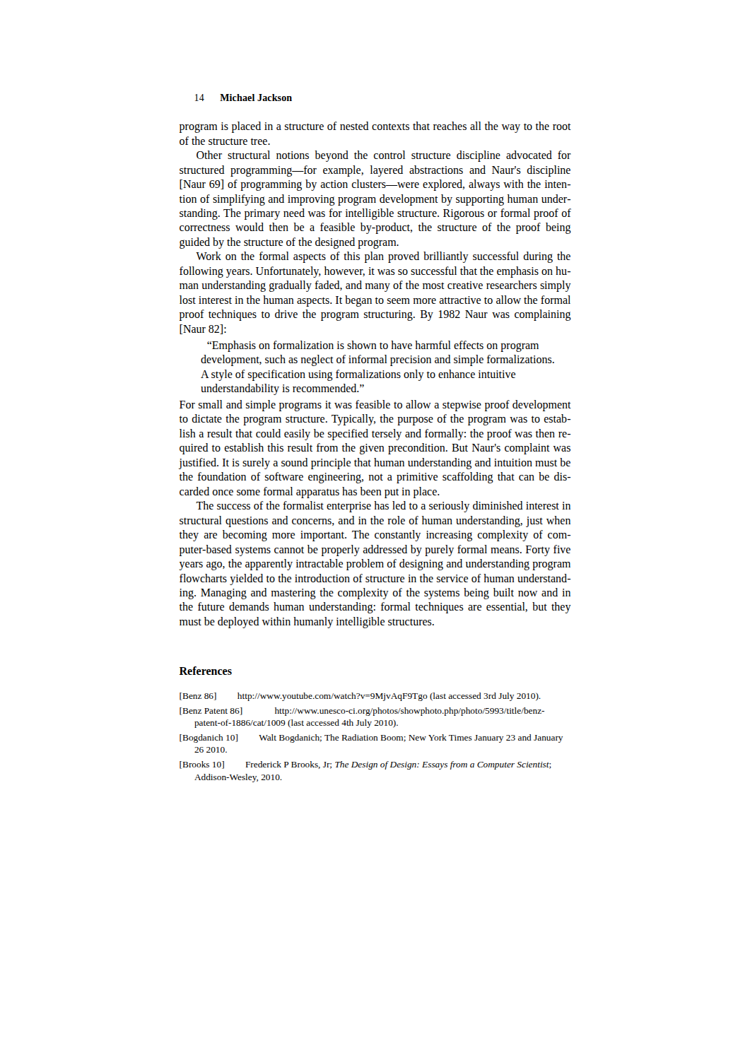14 Michael Jackson
program is placed in a structure of nested contexts that reaches all the way to the root of the structure tree.
Other structural notions beyond the control structure discipline advocated for structured programming—for example, layered abstractions and Naur's discipline [Naur 69] of programming by action clusters—were explored, always with the intention of simplifying and improving program development by supporting human understanding. The primary need was for intelligible structure. Rigorous or formal proof of correctness would then be a feasible by-product, the structure of the proof being guided by the structure of the designed program.
Work on the formal aspects of this plan proved brilliantly successful during the following years. Unfortunately, however, it was so successful that the emphasis on human understanding gradually faded, and many of the most creative researchers simply lost interest in the human aspects. It began to seem more attractive to allow the formal proof techniques to drive the program structuring. By 1982 Naur was complaining [Naur 82]:
“Emphasis on formalization is shown to have harmful effects on program
development, such as neglect of informal precision and simple formalizations.
A style of specification using formalizations only to enhance intuitive
understandability is recommended.”
For small and simple programs it was feasible to allow a stepwise proof development to dictate the program structure. Typically, the purpose of the program was to establish a result that could easily be specified tersely and formally: the proof was then required to establish this result from the given precondition. But Naur's complaint was justified. It is surely a sound principle that human understanding and intuition must be the foundation of software engineering, not a primitive scaffolding that can be discarded once some formal apparatus has been put in place.
The success of the formalist enterprise has led to a seriously diminished interest in structural questions and concerns, and in the role of human understanding, just when they are becoming more important. The constantly increasing complexity of computer-based systems cannot be properly addressed by purely formal means. Forty five years ago, the apparently intractable problem of designing and understanding program flowcharts yielded to the introduction of structure in the service of human understanding. Managing and mastering the complexity of the systems being built now and in the future demands human understanding: formal techniques are essential, but they must be deployed within humanly intelligible structures.
References
[Benz 86] http://www.youtube.com/watch?v=9MjvAqF9Tgo (last accessed 3rd July 2010).
[Benz Patent 86] http://www.unesco-ci.org/photos/showphoto.php/photo/5993/title/benz-patent-of-1886/cat/1009 (last accessed 4th July 2010).
[Bogdanich 10] Walt Bogdanich; The Radiation Boom; New York Times January 23 and January 26 2010.
[Brooks 10] Frederick P Brooks, Jr; The Design of Design: Essays from a Computer Scientist; Addison-Wesley, 2010.